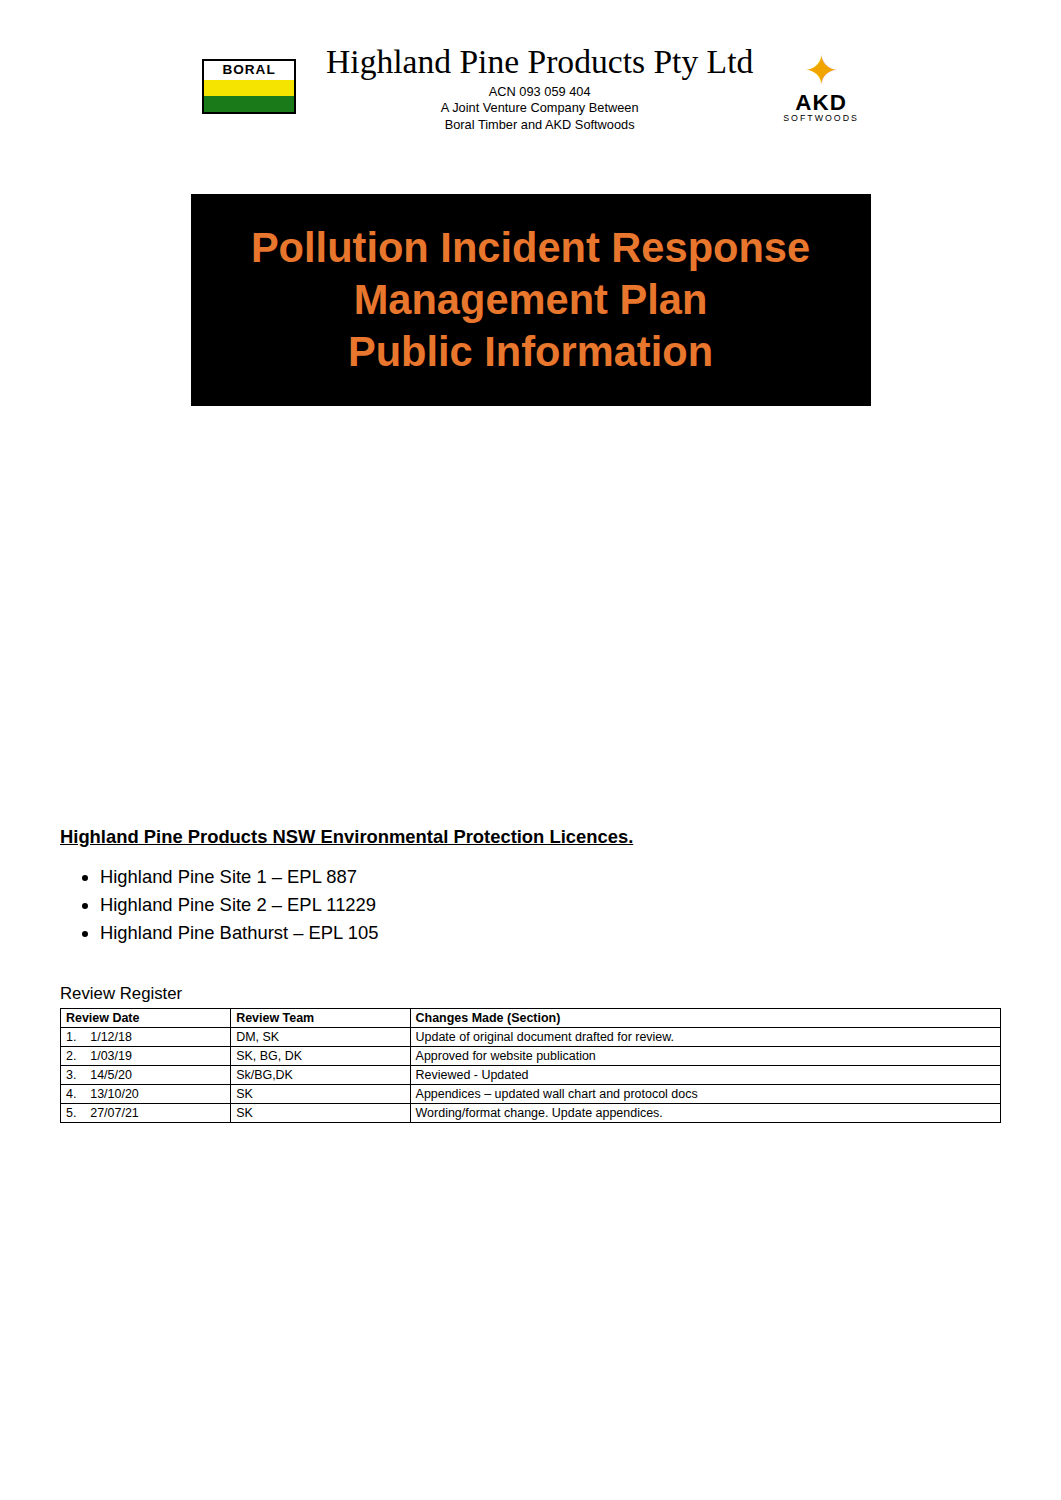BORAL
Highland Pine Products Pty Ltd
ACN 093 059 404
A Joint Venture Company Between
Boral Timber and AKD Softwoods
✦
AKD
SOFTWOODS
Pollution Incident Response
Management Plan
Public Information
Highland Pine Products NSW Environmental Protection Licences.
Highland Pine Site 1 – EPL 887
Highland Pine Site 2 – EPL 11229
Highland Pine Bathurst – EPL 105
Review Register
| Review Date | Review Team | Changes Made (Section) |
| --- | --- | --- |
| 1. 1/12/18 | DM, SK | Update of original document drafted for review. |
| 2. 1/03/19 | SK, BG, DK | Approved for website publication |
| 3. 14/5/20 | Sk/BG,DK | Reviewed - Updated |
| 4. 13/10/20 | SK | Appendices – updated wall chart and protocol docs |
| 5. 27/07/21 | SK | Wording/format change. Update appendices. |